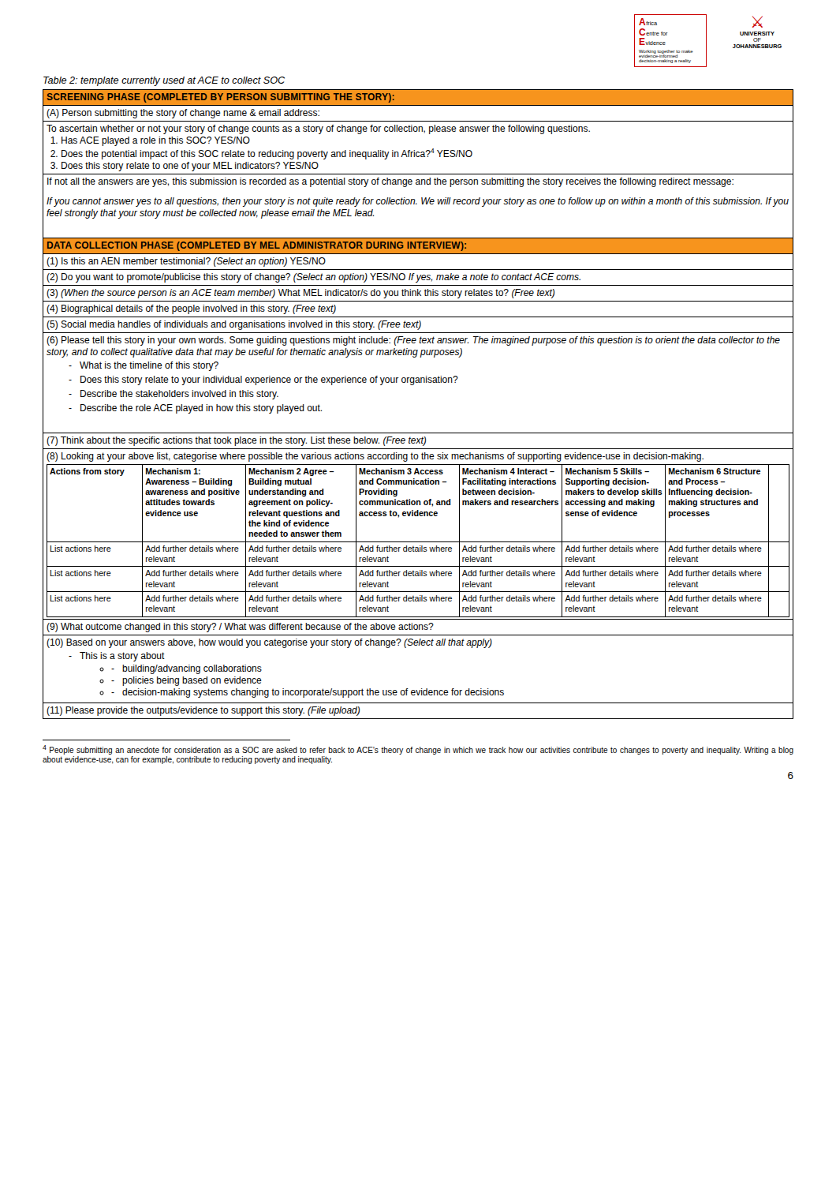Africa
Centre for
Evidence
Working together to make
evidence-informed
decision-making a reality
⚔
UNIVERSITY
OF
JOHANNESBURG
Table 2: template currently used at ACE to collect SOC
| SCREENING PHASE (COMPLETED BY PERSON SUBMITTING THE STORY): |
| (A) Person submitting the story of change name & email address: |
| To ascertain whether or not your story of change counts as a story of change for collection, please answer the following questions. Has ACE played a role in this SOC? YES/NO Does the potential impact of this SOC relate to reducing poverty and inequality in Africa? 4 YES/NO Does this story relate to one of your MEL indicators? YES/NO |
| If not all the answers are yes, this submission is recorded as a potential story of change and the person submitting the story receives the following redirect message: If you cannot answer yes to all questions, then your story is not quite ready for collection. We will record your story as one to follow up on within a month of this submission. If you feel strongly that your story must be collected now, please email the MEL lead. |
| DATA COLLECTION PHASE (COMPLETED BY MEL ADMINISTRATOR DURING INTERVIEW): |
| (1) Is this an AEN member testimonial? (Select an option) YES/NO |
| (2) Do you want to promote/publicise this story of change? (Select an option) YES/NO If yes, make a note to contact ACE coms. |
| (3) (When the source person is an ACE team member) What MEL indicator/s do you think this story relates to? (Free text) |
| (4) Biographical details of the people involved in this story. (Free text) |
| (5) Social media handles of individuals and organisations involved in this story. (Free text) |
| (6) Please tell this story in your own words. Some guiding questions might include: (Free text answer. The imagined purpose of this question is to orient the data collector to the story, and to collect qualitative data that may be useful for thematic analysis or marketing purposes) What is the timeline of this story? Does this story relate to your individual experience or the experience of your organisation? Describe the stakeholders involved in this story. Describe the role ACE played in how this story played out. |
| (7) Think about the specific actions that took place in the story. List these below. (Free text) |
| (8) Looking at your above list, categorise where possible the various actions according to the six mechanisms of supporting evidence-use in decision-making. / Actions from story / Mechanism 1: Awareness – Building awareness and positive attitudes towards evidence use / Mechanism 2 Agree – Building mutual understanding and agreement on policy-relevant questions and the kind of evidence needed to answer them / Mechanism 3 Access and Communication – Providing communication of, and access to, evidence / Mechanism 4 Interact – Facilitating interactions between decision-makers and researchers / Mechanism 5 Skills – Supporting decision-makers to develop skills accessing and making sense of evidence / Mechanism 6 Structure and Process – Influencing decision-making structures and processes / / / --- / --- / --- / --- / --- / --- / --- / --- / / List actions here / Add further details where relevant / Add further details where relevant / Add further details where relevant / Add further details where relevant / Add further details where relevant / Add further details where relevant / / / List actions here / Add further details where relevant / Add further details where relevant / Add further details where relevant / Add further details where relevant / Add further details where relevant / Add further details where relevant / / / List actions here / Add further details where relevant / Add further details where relevant / Add further details where relevant / Add further details where relevant / Add further details where relevant / Add further details where relevant / / |
| (9) What outcome changed in this story? / What was different because of the above actions? |
| (10) Based on your answers above, how would you categorise your story of change? (Select all that apply) This is a story about building/advancing collaborations policies being based on evidence decision-making systems changing to incorporate/support the use of evidence for decisions |
| (11) Please provide the outputs/evidence to support this story. (File upload) |
4 People submitting an anecdote for consideration as a SOC are asked to refer back to ACE’s theory of change in which we track how our activities contribute to changes to poverty and inequality. Writing a blog about evidence-use, can for example, contribute to reducing poverty and inequality.
6